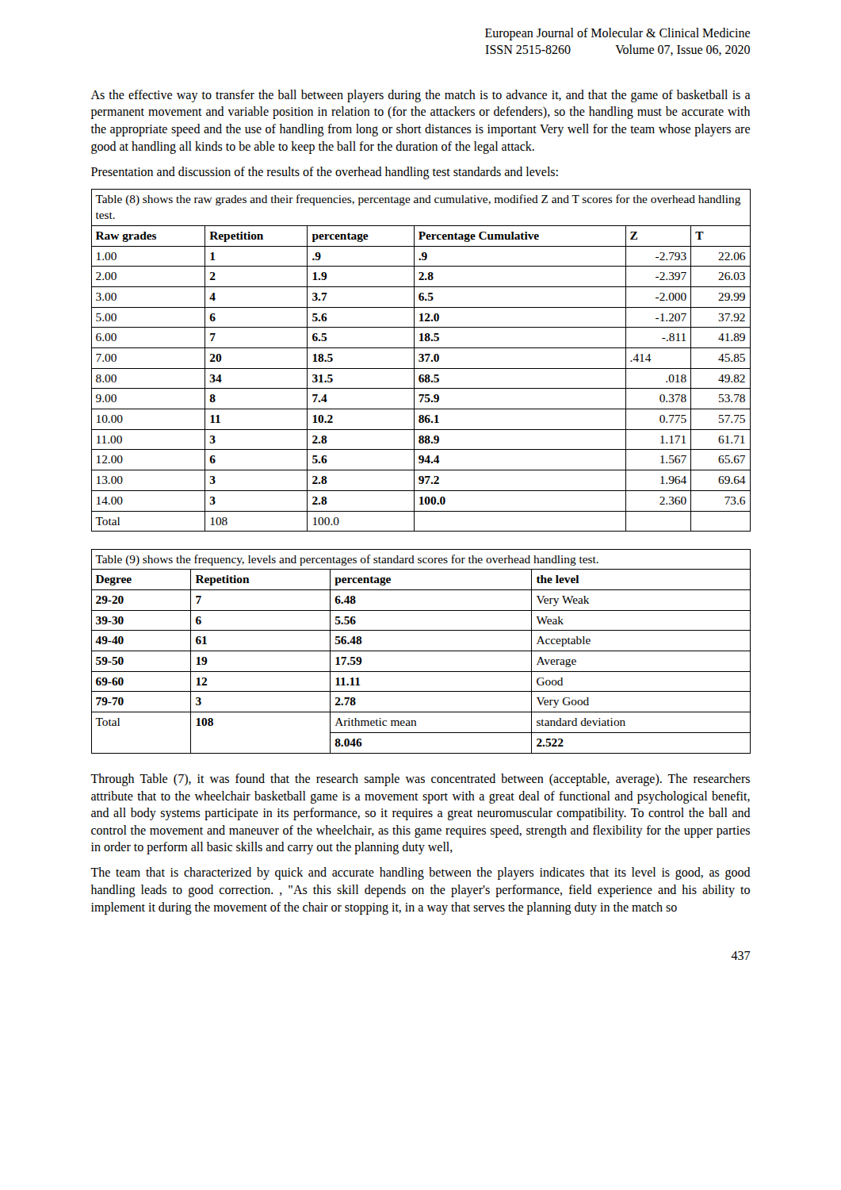European Journal of Molecular & Clinical Medicine ISSN 2515-8260 Volume 07, Issue 06, 2020
As the effective way to transfer the ball between players during the match is to advance it, and that the game of basketball is a permanent movement and variable position in relation to (for the attackers or defenders), so the handling must be accurate with the appropriate speed and the use of handling from long or short distances is important Very well for the team whose players are good at handling all kinds to be able to keep the ball for the duration of the legal attack.
Presentation and discussion of the results of the overhead handling test standards and levels:
Table (8) shows the raw grades and their frequencies, percentage and cumulative, modified Z and T scores for the overhead handling test.
| Raw grades | Repetition | percentage | Percentage Cumulative | Z | T |
| --- | --- | --- | --- | --- | --- |
| 1.00 | 1 | .9 | .9 | -2.793 | 22.06 |
| 2.00 | 2 | 1.9 | 2.8 | -2.397 | 26.03 |
| 3.00 | 4 | 3.7 | 6.5 | -2.000 | 29.99 |
| 5.00 | 6 | 5.6 | 12.0 | -1.207 | 37.92 |
| 6.00 | 7 | 6.5 | 18.5 | -.811 | 41.89 |
| 7.00 | 20 | 18.5 | 37.0 | .414 | 45.85 |
| 8.00 | 34 | 31.5 | 68.5 | .018 | 49.82 |
| 9.00 | 8 | 7.4 | 75.9 | 0.378 | 53.78 |
| 10.00 | 11 | 10.2 | 86.1 | 0.775 | 57.75 |
| 11.00 | 3 | 2.8 | 88.9 | 1.171 | 61.71 |
| 12.00 | 6 | 5.6 | 94.4 | 1.567 | 65.67 |
| 13.00 | 3 | 2.8 | 97.2 | 1.964 | 69.64 |
| 14.00 | 3 | 2.8 | 100.0 | 2.360 | 73.6 |
| Total | 108 | 100.0 | | | |
Table (9) shows the frequency, levels and percentages of standard scores for the overhead handling test.
| Degree | Repetition | percentage | the level |
| --- | --- | --- | --- |
| 29-20 | 7 | 6.48 | Very Weak |
| 39-30 | 6 | 5.56 | Weak |
| 49-40 | 61 | 56.48 | Acceptable |
| 59-50 | 19 | 17.59 | Average |
| 69-60 | 12 | 11.11 | Good |
| 79-70 | 3 | 2.78 | Very Good |
| Total | 108 | Arithmetic mean | standard deviation |
| 8.046 | 2.522 |
Through Table (7), it was found that the research sample was concentrated between (acceptable, average). The researchers attribute that to the wheelchair basketball game is a movement sport with a great deal of functional and psychological benefit, and all body systems participate in its performance, so it requires a great neuromuscular compatibility. To control the ball and control the movement and maneuver of the wheelchair, as this game requires speed, strength and flexibility for the upper parties in order to perform all basic skills and carry out the planning duty well,
The team that is characterized by quick and accurate handling between the players indicates that its level is good, as good handling leads to good correction. , "As this skill depends on the player's performance, field experience and his ability to implement it during the movement of the chair or stopping it, in a way that serves the planning duty in the match so
437